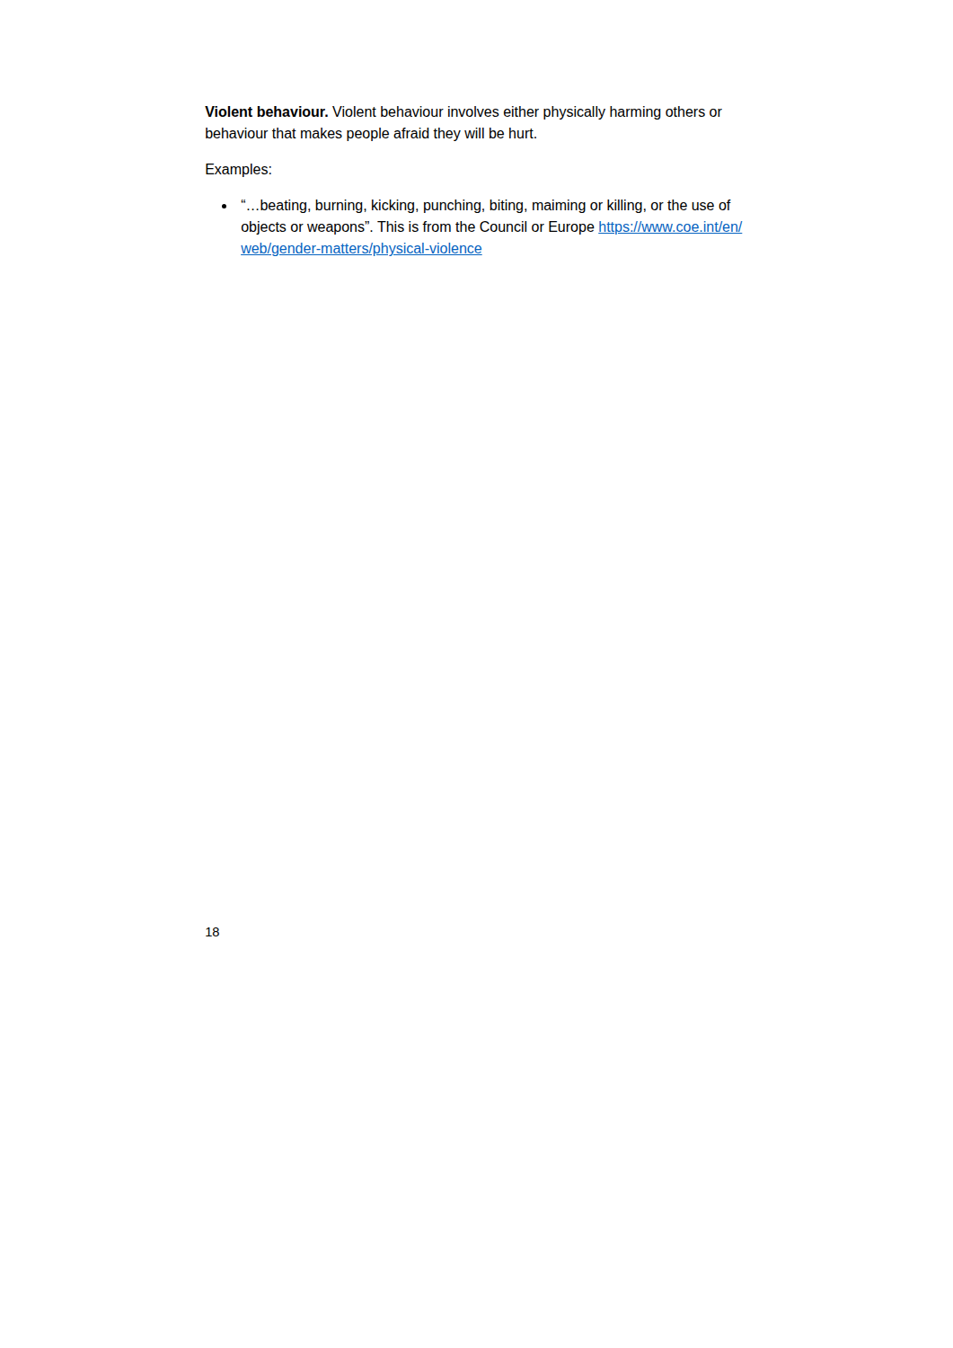Violent behaviour. Violent behaviour involves either physically harming others or behaviour that makes people afraid they will be hurt.
Examples:
“…beating, burning, kicking, punching, biting, maiming or killing, or the use of objects or weapons”. This is from the Council or Europe https://www.coe.int/en/web/gender-matters/physical-violence
18